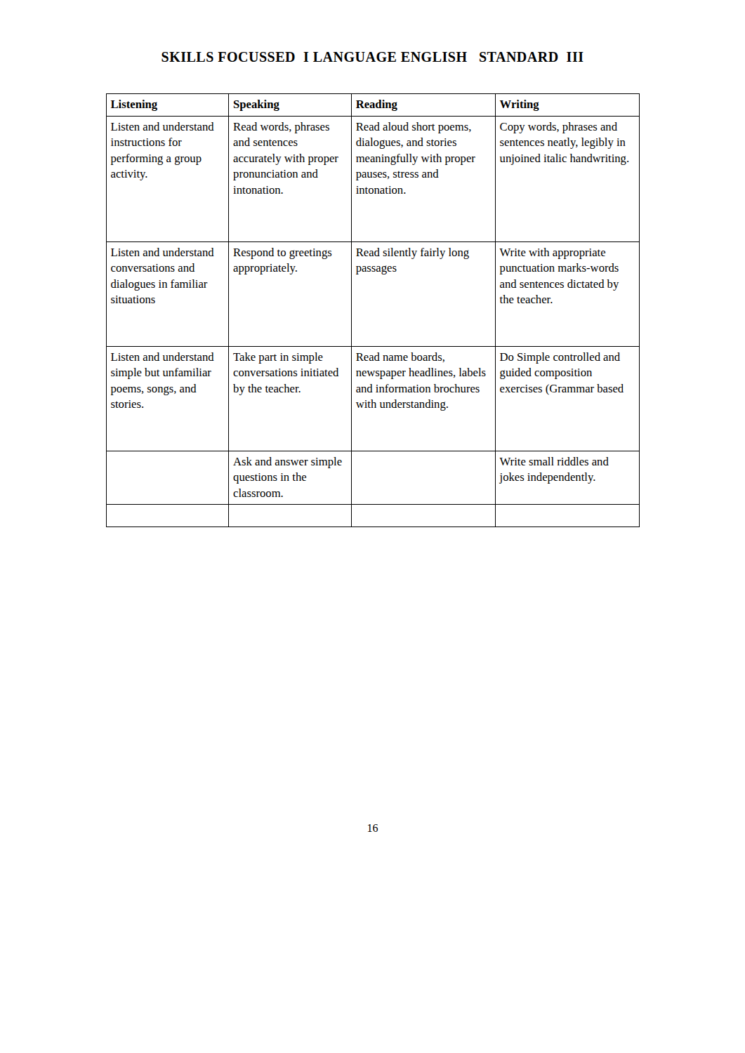SKILLS FOCUSSED I LANGUAGE ENGLISH STANDARD III
| Listening | Speaking | Reading | Writing |
| --- | --- | --- | --- |
| Listen and understand instructions for performing a group activity. | Read words, phrases and sentences accurately with proper pronunciation and intonation. | Read aloud short poems, dialogues, and stories meaningfully with proper pauses, stress and intonation. | Copy words, phrases and sentences neatly, legibly in unjoined italic handwriting. |
| Listen and understand conversations and dialogues in familiar situations | Respond to greetings appropriately. | Read silently fairly long passages | Write with appropriate punctuation marks-words and sentences dictated by the teacher. |
| Listen and understand simple but unfamiliar poems, songs, and stories. | Take part in simple conversations initiated by the teacher. | Read name boards, newspaper headlines, labels and information brochures with understanding. | Do Simple controlled and guided composition exercises (Grammar based |
| | Ask and answer simple questions in the classroom. | | Write small riddles and jokes independently. |
16